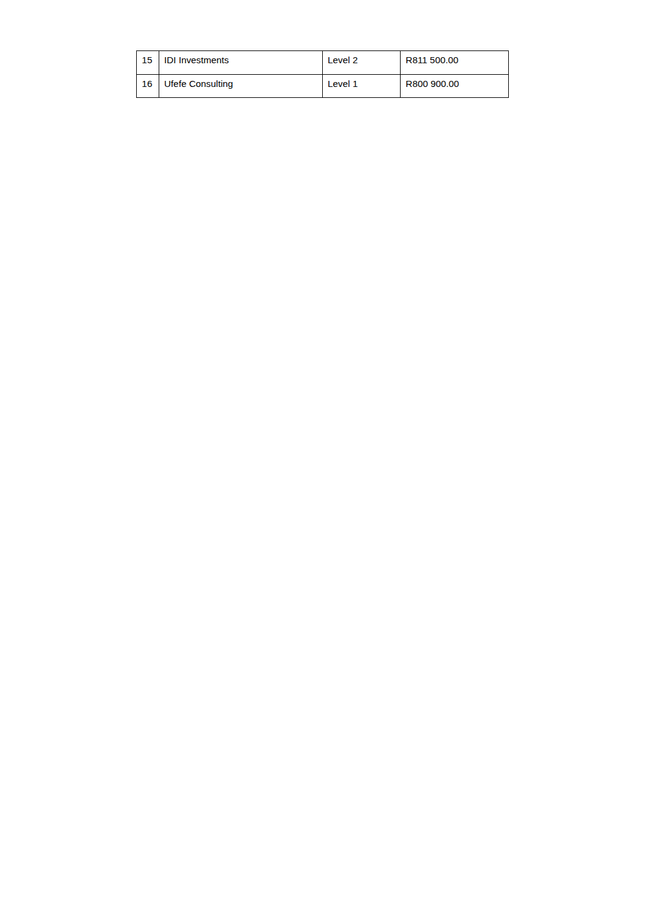| 15 | IDI Investments | Level 2 | R811 500.00 |
| 16 | Ufefe Consulting | Level 1 | R800 900.00 |